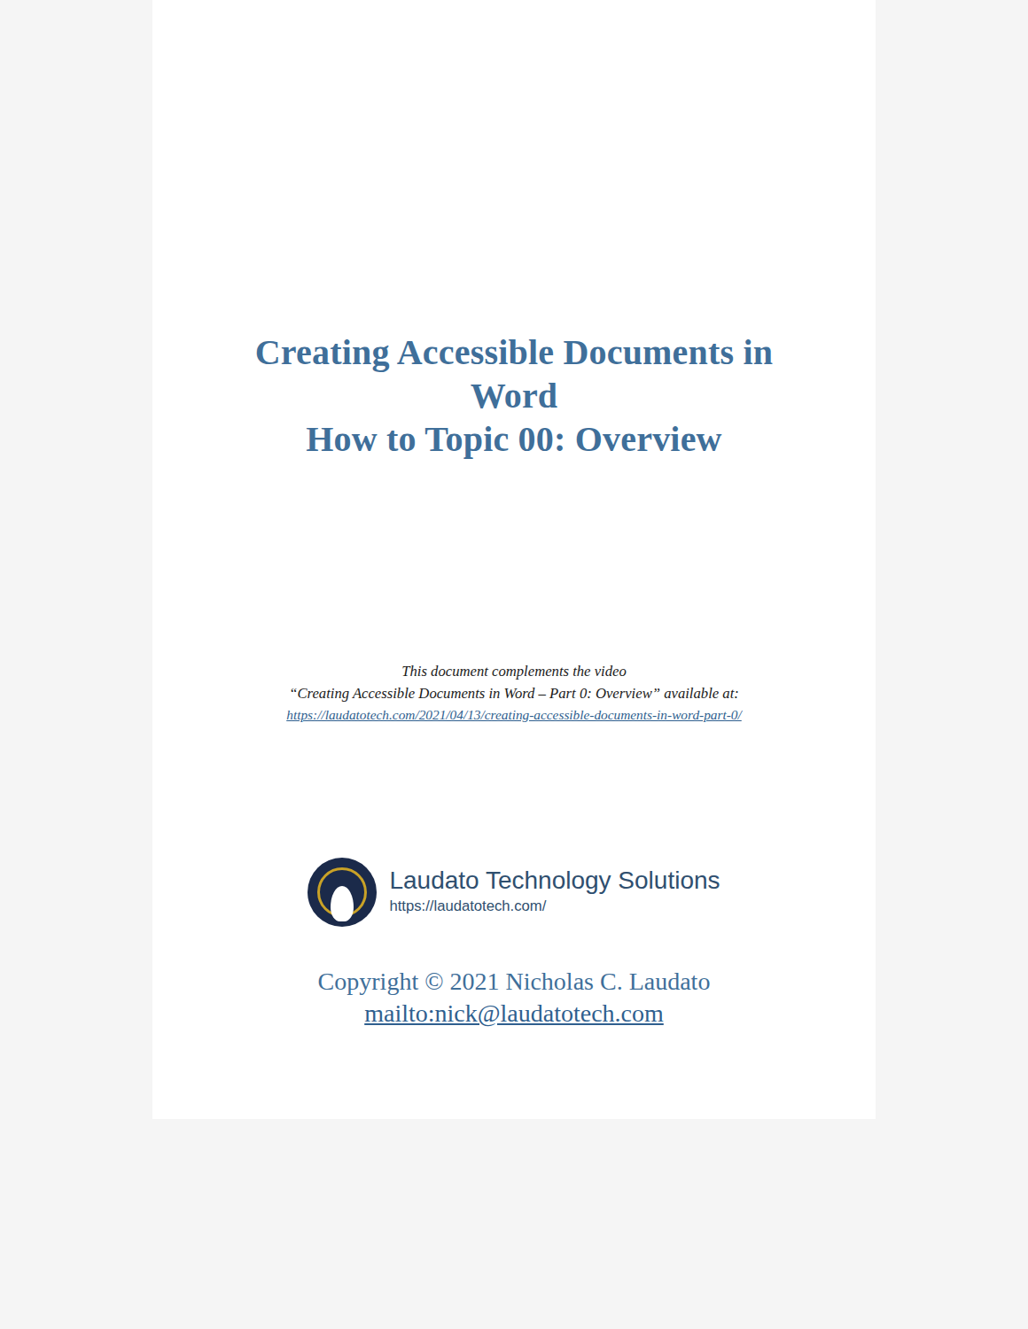Creating Accessible Documents in Word
How to Topic 00: Overview
This document complements the video
“Creating Accessible Documents in Word – Part 0: Overview” available at:
https://laudatotech.com/2021/04/13/creating-accessible-documents-in-word-part-0/
Laudato Technology Solutions
https://laudatotech.com/
Copyright © 2021 Nicholas C. Laudato
mailto:nick@laudatotech.com